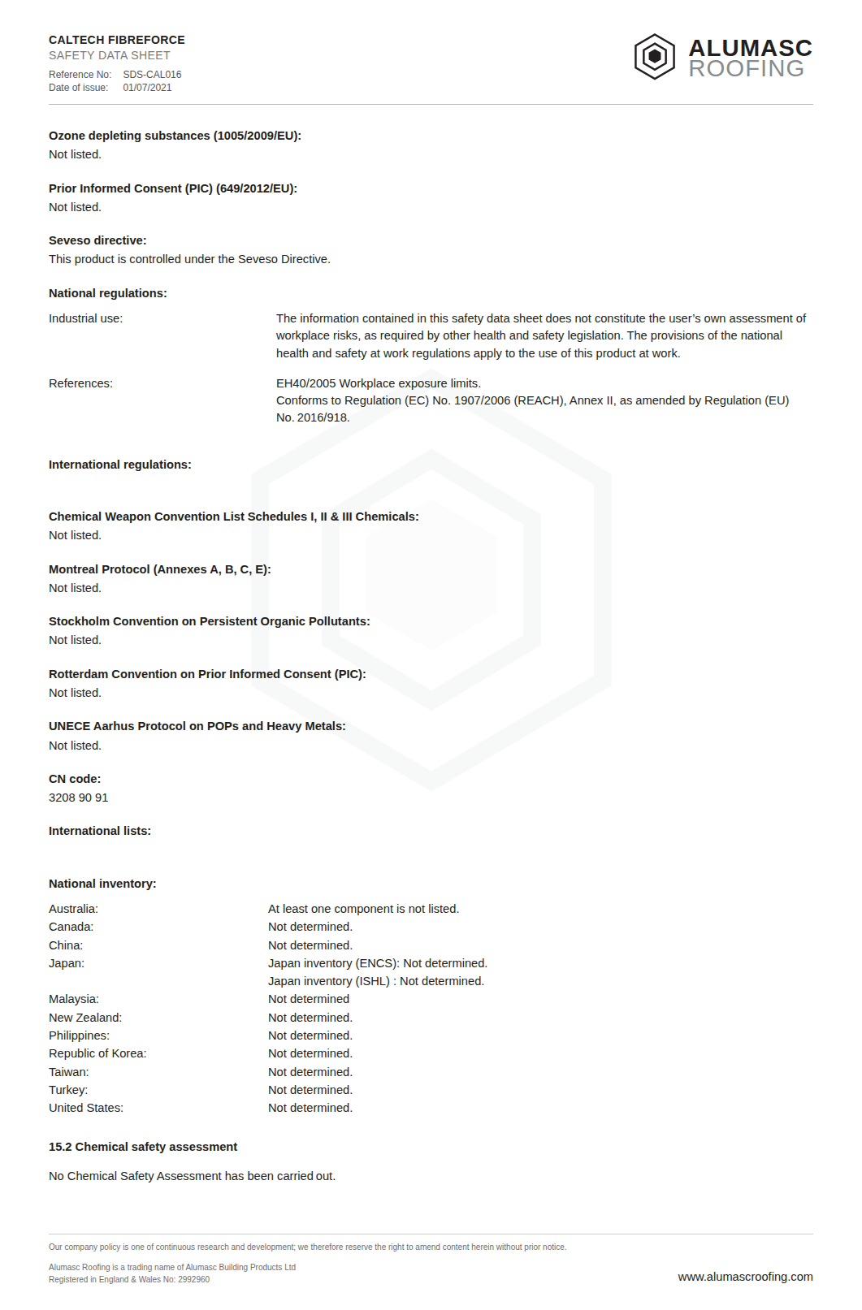CALTECH FIBREFORCE
SAFETY DATA SHEET
| Reference No: | SDS-CAL016 |
| Date of issue: | 01/07/2021 |
ALUMASC ROOFING
Ozone depleting substances (1005/2009/EU):
Not listed.
Prior Informed Consent (PIC) (649/2012/EU):
Not listed.
Seveso directive:
This product is controlled under the Seveso Directive.
National regulations:
| Industrial use: | The information contained in this safety data sheet does not constitute the user’s own assessment of workplace risks, as required by other health and safety legislation. The provisions of the national health and safety at work regulations apply to the use of this product at work. |
| References: | EH40/2005 Workplace exposure limits. Conforms to Regulation (EC) No. 1907/2006 (REACH), Annex II, as amended by Regulation (EU) No. 2016/918. |
International regulations:
Chemical Weapon Convention List Schedules I, II & III Chemicals:
Not listed.
Montreal Protocol (Annexes A, B, C, E):
Not listed.
Stockholm Convention on Persistent Organic Pollutants:
Not listed.
Rotterdam Convention on Prior Informed Consent (PIC):
Not listed.
UNECE Aarhus Protocol on POPs and Heavy Metals:
Not listed.
CN code:
3208 90 91
International lists:
National inventory:
| Australia: | At least one component is not listed. |
| Canada: | Not determined. |
| China: | Not determined. |
| Japan: | Japan inventory (ENCS): Not determined. |
| | Japan inventory (ISHL) : Not determined. |
| Malaysia: | Not determined |
| New Zealand: | Not determined. |
| Philippines: | Not determined. |
| Republic of Korea: | Not determined. |
| Taiwan: | Not determined. |
| Turkey: | Not determined. |
| United States: | Not determined. |
15.2 Chemical safety assessment
No Chemical Safety Assessment has been carried out.
Our company policy is one of continuous research and development; we therefore reserve the right to amend content herein without prior notice.
Alumasc Roofing is a trading name of Alumasc Building Products Ltd
Registered in England & Wales No: 2992960
www.alumascroofing.com